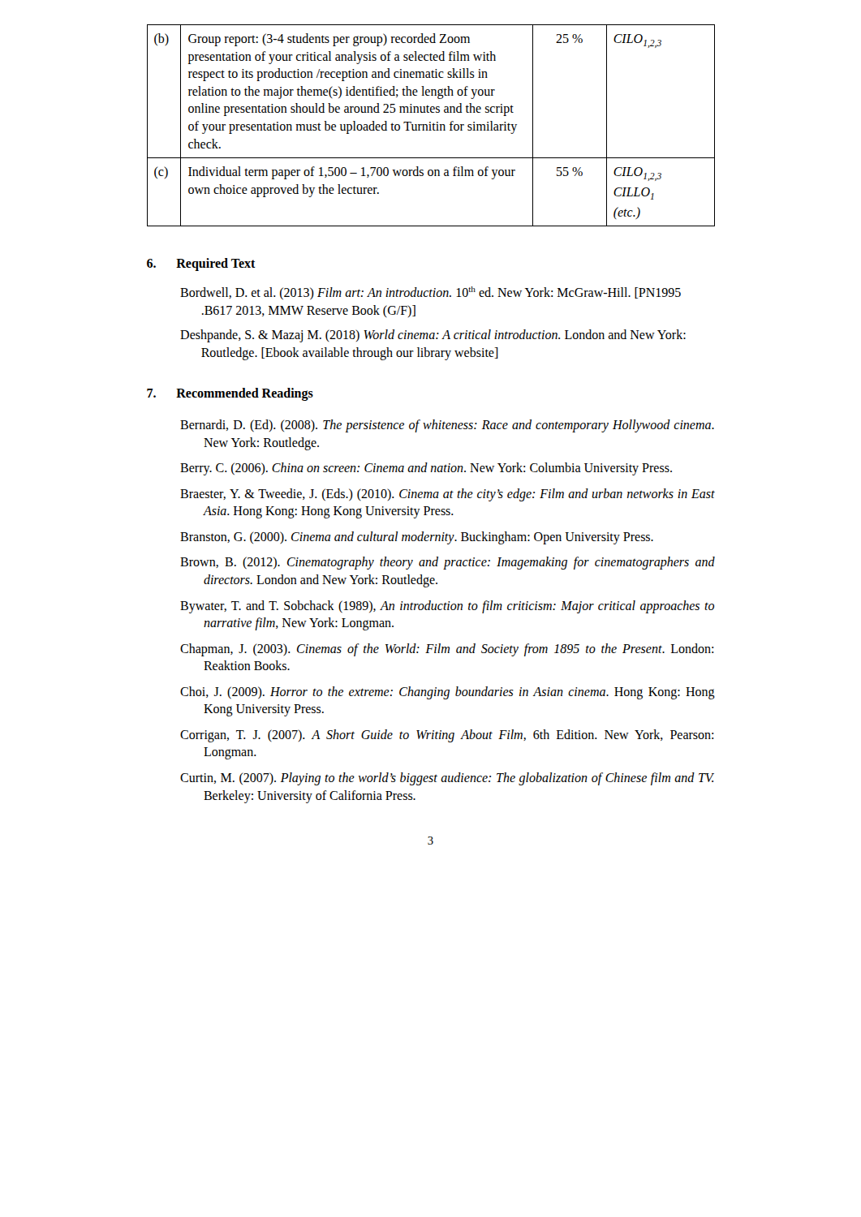| (b) | Group report: (3-4 students per group) recorded Zoom presentation of your critical analysis of a selected film with respect to its production /reception and cinematic skills in relation to the major theme(s) identified; the length of your online presentation should be around 25 minutes and the script of your presentation must be uploaded to Turnitin for similarity check. | 25 % | CILO 1,2,3 |
| (c) | Individual term paper of 1,500 – 1,700 words on a film of your own choice approved by the lecturer. | 55 % | CILO 1,2,3 CILLO 1 (etc.) |
6. Required Text
Bordwell, D. et al. (2013) Film art: An introduction. 10th ed. New York: McGraw-Hill. [PN1995 .B617 2013, MMW Reserve Book (G/F)]
Deshpande, S. & Mazaj M. (2018) World cinema: A critical introduction. London and New York: Routledge. [Ebook available through our library website]
7. Recommended Readings
Bernardi, D. (Ed). (2008). The persistence of whiteness: Race and contemporary Hollywood cinema. New York: Routledge.
Berry. C. (2006). China on screen: Cinema and nation. New York: Columbia University Press.
Braester, Y. & Tweedie, J. (Eds.) (2010). Cinema at the city’s edge: Film and urban networks in East Asia. Hong Kong: Hong Kong University Press.
Branston, G. (2000). Cinema and cultural modernity. Buckingham: Open University Press.
Brown, B. (2012). Cinematography theory and practice: Imagemaking for cinematographers and directors. London and New York: Routledge.
Bywater, T. and T. Sobchack (1989), An introduction to film criticism: Major critical approaches to narrative film, New York: Longman.
Chapman, J. (2003). Cinemas of the World: Film and Society from 1895 to the Present. London: Reaktion Books.
Choi, J. (2009). Horror to the extreme: Changing boundaries in Asian cinema. Hong Kong: Hong Kong University Press.
Corrigan, T. J. (2007). A Short Guide to Writing About Film, 6th Edition. New York, Pearson: Longman.
Curtin, M. (2007). Playing to the world’s biggest audience: The globalization of Chinese film and TV. Berkeley: University of California Press.
3